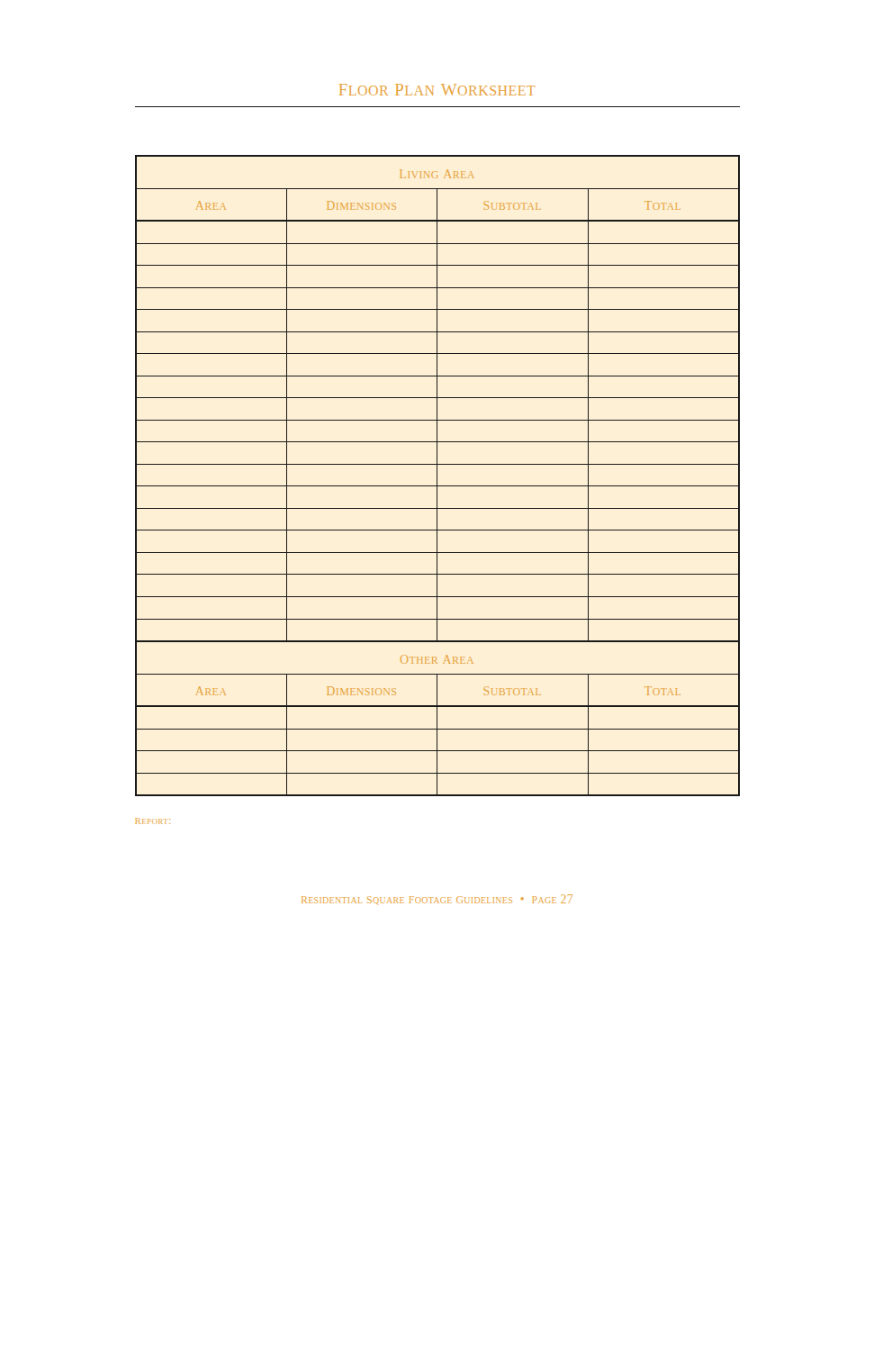Floor Plan Worksheet
| L iving A rea |
| --- |
| A rea | D imensions | S ubtotal | T otal |
| O ther A rea |
| A rea | D imensions | S ubtotal | T otal |
Report:
Residential Square Footage Guidelines • Page 27